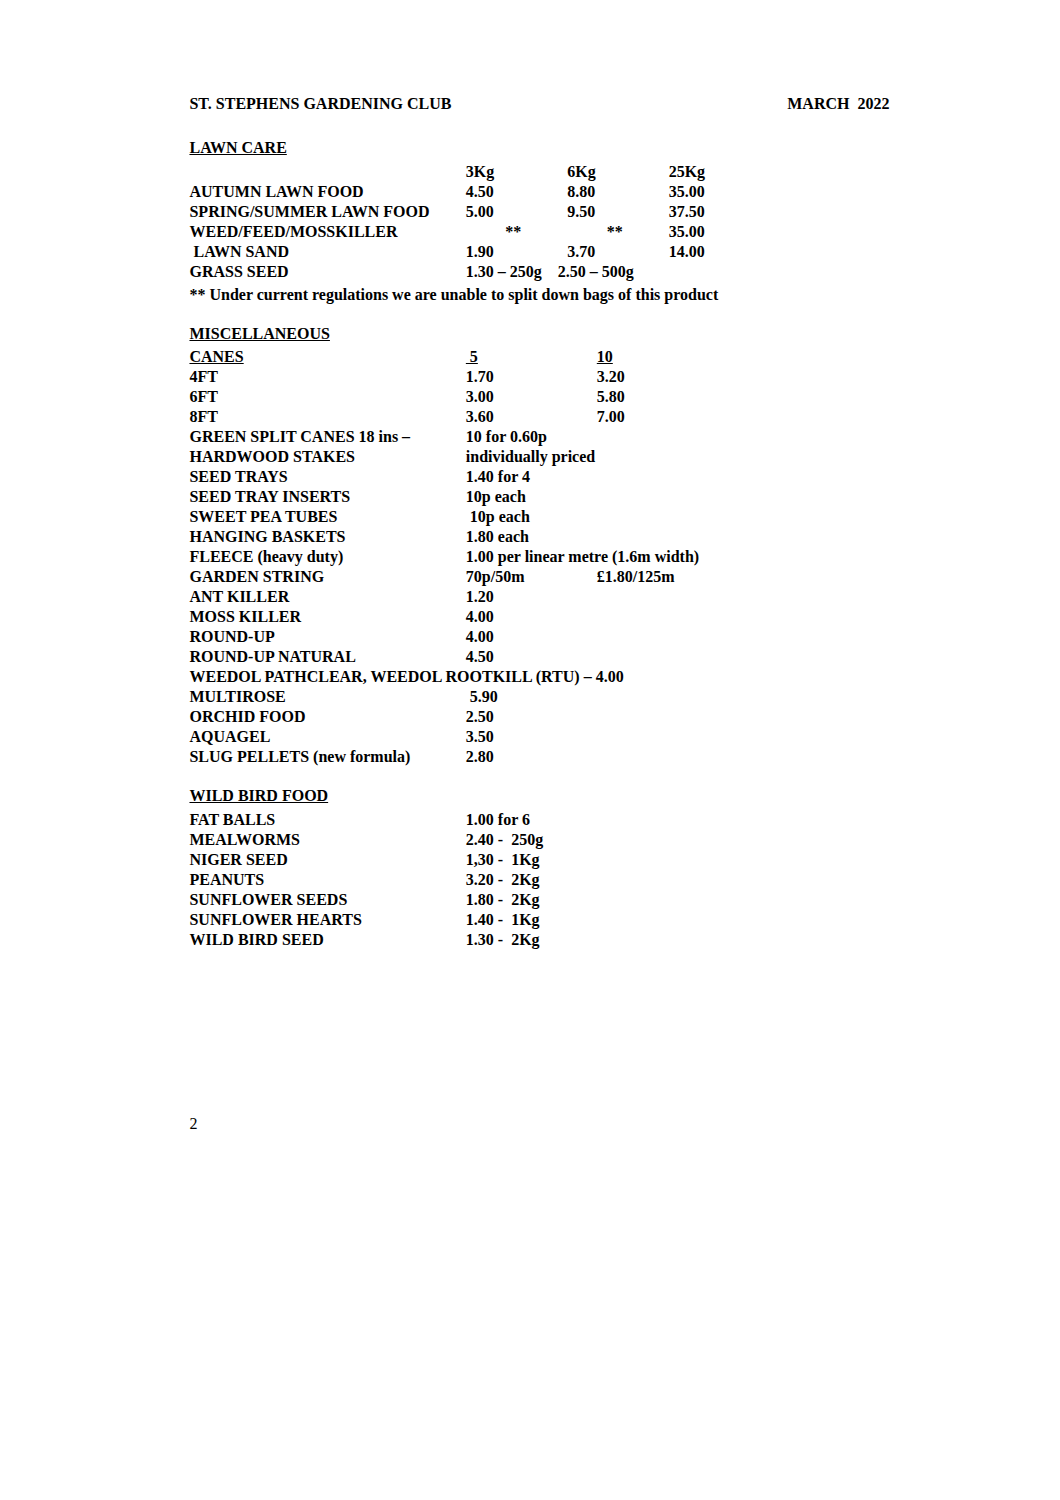ST. STEPHENS GARDENING CLUB MARCH 2022
LAWN CARE
| | 3Kg | 6Kg | 25Kg |
| AUTUMN LAWN FOOD | 4.50 | 8.80 | 35.00 |
| SPRING/SUMMER LAWN FOOD | 5.00 | 9.50 | 37.50 |
| WEED/FEED/MOSSKILLER | ** | ** | 35.00 |
| LAWN SAND | 1.90 | 3.70 | 14.00 |
| GRASS SEED | 1.30 – 250g 2.50 – 500g | |
** Under current regulations we are unable to split down bags of this product
MISCELLANEOUS
| CANES | 5 | 10 |
| 4FT | 1.70 | 3.20 |
| 6FT | 3.00 | 5.80 |
| 8FT | 3.60 | 7.00 |
| GREEN SPLIT CANES 18 ins – | 10 for 0.60p |
| HARDWOOD STAKES | individually priced |
| SEED TRAYS | 1.40 for 4 |
| SEED TRAY INSERTS | 10p each |
| SWEET PEA TUBES | 10p each |
| HANGING BASKETS | 1.80 each |
| FLEECE (heavy duty) | 1.00 per linear metre (1.6m width) |
| GARDEN STRING | 70p/50m | £1.80/125m |
| ANT KILLER | 1.20 |
| MOSS KILLER | 4.00 |
| ROUND-UP | 4.00 |
| ROUND-UP NATURAL | 4.50 |
| WEEDOL PATHCLEAR, WEEDOL ROOTKILL (RTU) – 4.00 |
| MULTIROSE | 5.90 |
| ORCHID FOOD | 2.50 |
| AQUAGEL | 3.50 |
| SLUG PELLETS (new formula) | 2.80 |
WILD BIRD FOOD
| FAT BALLS | 1.00 for 6 |
| MEALWORMS | 2.40 - 250g |
| NIGER SEED | 1,30 - 1Kg |
| PEANUTS | 3.20 - 2Kg |
| SUNFLOWER SEEDS | 1.80 - 2Kg |
| SUNFLOWER HEARTS | 1.40 - 1Kg |
| WILD BIRD SEED | 1.30 - 2Kg |
2